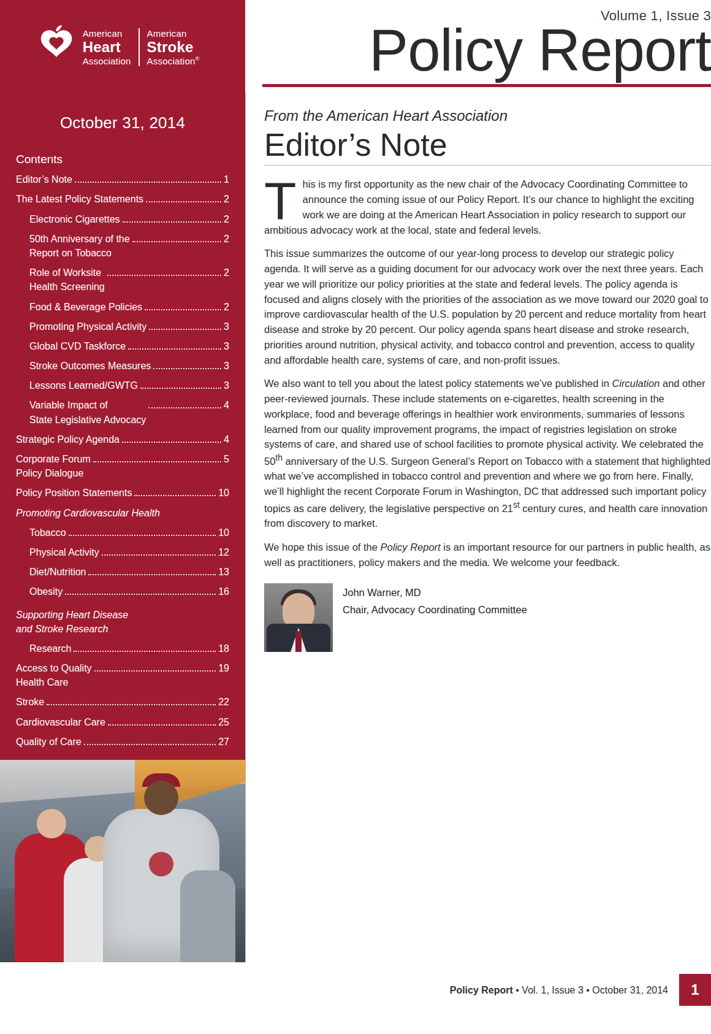American
Heart
Association
American
Stroke
Association®
Volume 1, Issue 3
Policy Report
October 31, 2014
Contents
Editor’s Note 1
The Latest Policy Statements 2
Electronic Cigarettes 2
50th Anniversary of the
Report on Tobacco 2
Role of Worksite
Health Screening 2
Food & Beverage Policies 2
Promoting Physical Activity 3
Global CVD Taskforce 3
Stroke Outcomes Measures 3
Lessons Learned/GWTG 3
Variable Impact of
State Legislative Advocacy 4
Strategic Policy Agenda 4
Corporate Forum
Policy Dialogue 5
Policy Position Statements 10
Promoting Cardiovascular Health
Tobacco 10
Physical Activity 12
Diet/Nutrition 13
Obesity 16
Supporting Heart Disease
and Stroke Research
Research 18
Access to Quality
Health Care 19
Stroke 22
Cardiovascular Care 25
Quality of Care 27
From the American Heart Association
Editor’s Note
This is my first opportunity as the new chair of the Advocacy Coordinating Committee to announce the coming issue of our Policy Report. It’s our chance to highlight the exciting work we are doing at the American Heart Association in policy research to support our ambitious advocacy work at the local, state and federal levels.
This issue summarizes the outcome of our year-long process to develop our strategic policy agenda. It will serve as a guiding document for our advocacy work over the next three years. Each year we will prioritize our policy priorities at the state and federal levels. The policy agenda is focused and aligns closely with the priorities of the association as we move toward our 2020 goal to improve cardiovascular health of the U.S. population by 20 percent and reduce mortality from heart disease and stroke by 20 percent. Our policy agenda spans heart disease and stroke research, priorities around nutrition, physical activity, and tobacco control and prevention, access to quality and affordable health care, systems of care, and non-profit issues.
We also want to tell you about the latest policy statements we’ve published in Circulation and other peer-reviewed journals. These include statements on e-cigarettes, health screening in the workplace, food and beverage offerings in healthier work environments, summaries of lessons learned from our quality improvement programs, the impact of registries legislation on stroke systems of care, and shared use of school facilities to promote physical activity. We celebrated the 50th anniversary of the U.S. Surgeon General’s Report on Tobacco with a statement that highlighted what we’ve accomplished in tobacco control and prevention and where we go from here. Finally, we’ll highlight the recent Corporate Forum in Washington, DC that addressed such important policy topics as care delivery, the legislative perspective on 21st century cures, and health care innovation from discovery to market.
We hope this issue of the Policy Report is an important resource for our partners in public health, as well as practitioners, policy makers and the media. We welcome your feedback.
John Warner, MD
Chair, Advocacy Coordinating Committee
Policy Report • Vol. 1, Issue 3 • October 31, 2014
1